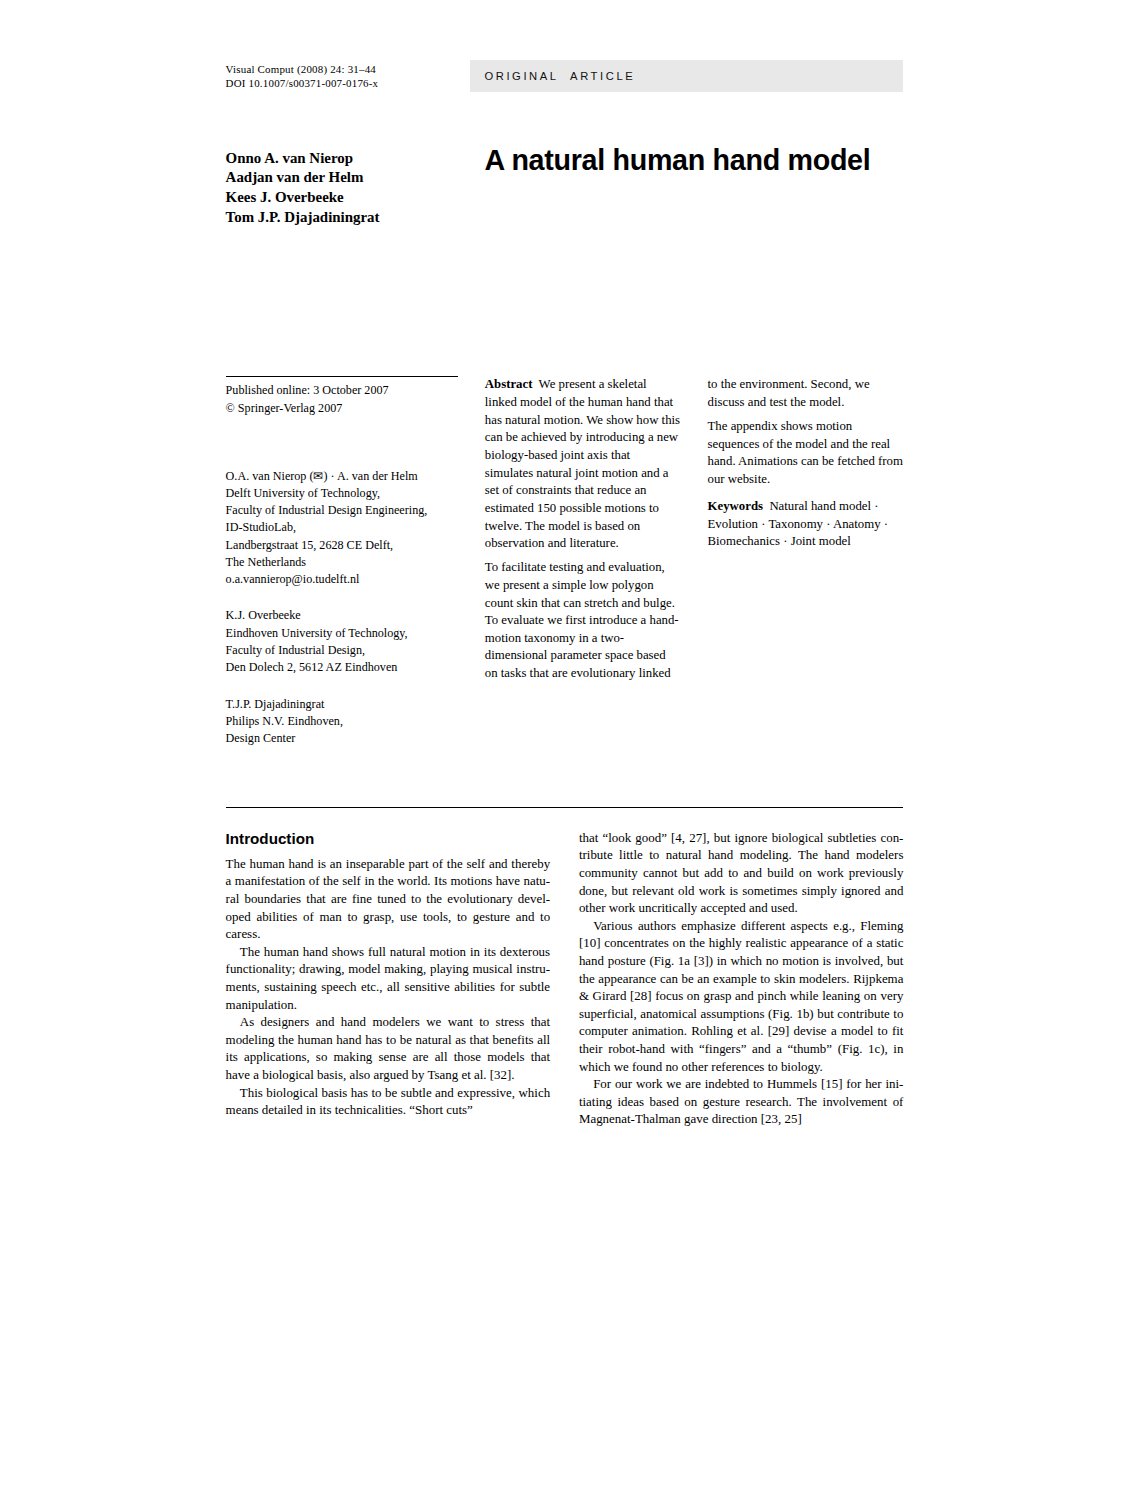Visual Comput (2008) 24: 31–44
DOI 10.1007/s00371-007-0176-x
ORIGINAL ARTICLE
Onno A. van Nierop
Aadjan van der Helm
Kees J. Overbeeke
Tom J.P. Djajadiningrat
A natural human hand model
Published online: 3 October 2007
© Springer-Verlag 2007
O.A. van Nierop (✉) · A. van der Helm
Delft University of Technology,
Faculty of Industrial Design Engineering,
ID-StudioLab,
Landbergstraat 15, 2628 CE Delft,
The Netherlands
o.a.vannierop@io.tudelft.nl
K.J. Overbeeke
Eindhoven University of Technology,
Faculty of Industrial Design,
Den Dolech 2, 5612 AZ Eindhoven
T.J.P. Djajadiningrat
Philips N.V. Eindhoven,
Design Center
Abstract We present a skeletal linked model of the human hand that has natural motion. We show how this can be achieved by introducing a new biology-based joint axis that simulates natural joint motion and a set of constraints that reduce an estimated 150 possible motions to twelve. The model is based on observation and literature.
To facilitate testing and evaluation, we present a simple low polygon count skin that can stretch and bulge. To evaluate we first introduce a hand-motion taxonomy in a two-dimensional parameter space based on tasks that are evolutionary linked
to the environment. Second, we discuss and test the model.
The appendix shows motion sequences of the model and the real hand. Animations can be fetched from our website.
Keywords Natural hand model · Evolution · Taxonomy · Anatomy · Biomechanics · Joint model
Introduction
The human hand is an inseparable part of the self and thereby a manifestation of the self in the world. Its motions have natural boundaries that are fine tuned to the evolutionary developed abilities of man to grasp, use tools, to gesture and to caress.
The human hand shows full natural motion in its dexterous functionality; drawing, model making, playing musical instruments, sustaining speech etc., all sensitive abilities for subtle manipulation.
As designers and hand modelers we want to stress that modeling the human hand has to be natural as that benefits all its applications, so making sense are all those models that have a biological basis, also argued by Tsang et al. [32].
This biological basis has to be subtle and expressive, which means detailed in its technicalities. “Short cuts”
that “look good” [4, 27], but ignore biological subtleties contribute little to natural hand modeling. The hand modelers community cannot but add to and build on work previously done, but relevant old work is sometimes simply ignored and other work uncritically accepted and used.
Various authors emphasize different aspects e.g., Fleming [10] concentrates on the highly realistic appearance of a static hand posture (Fig. 1a [3]) in which no motion is involved, but the appearance can be an example to skin modelers. Rijpkema & Girard [28] focus on grasp and pinch while leaning on very superficial, anatomical assumptions (Fig. 1b) but contribute to computer animation. Rohling et al. [29] devise a model to fit their robot-hand with “fingers” and a “thumb” (Fig. 1c), in which we found no other references to biology.
For our work we are indebted to Hummels [15] for her initiating ideas based on gesture research. The involvement of Magnenat-Thalman gave direction [23, 25]